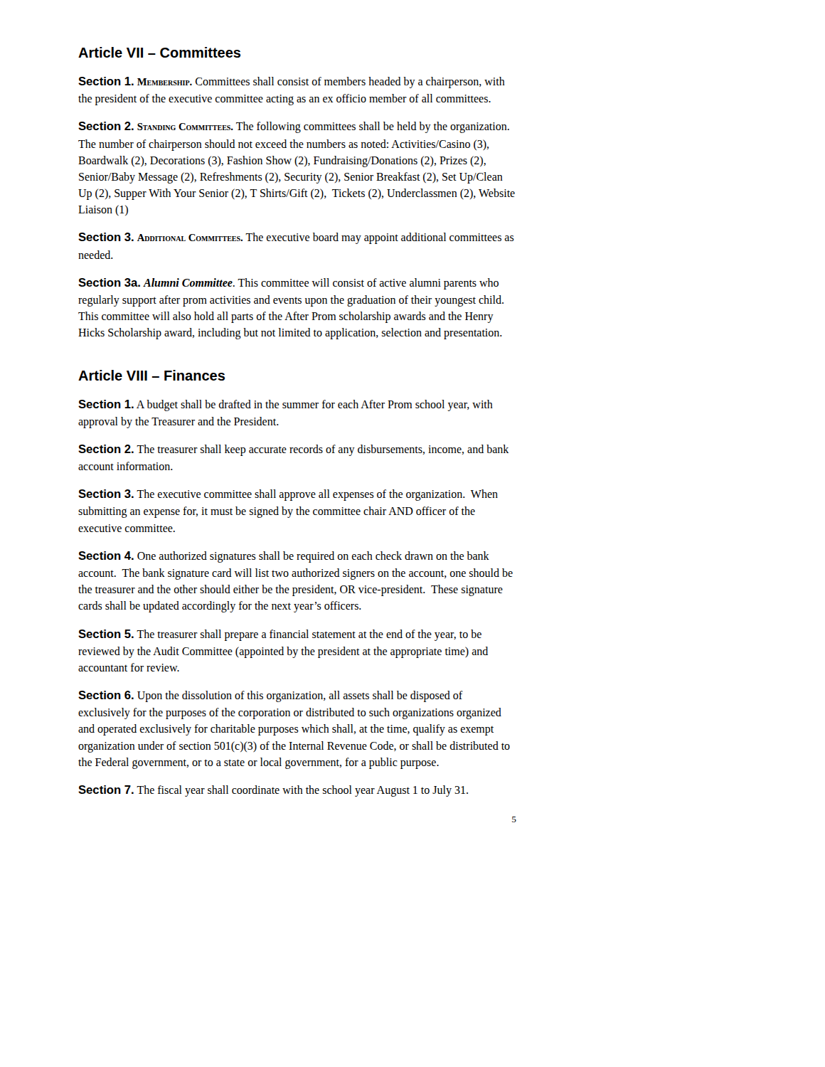Article VII – Committees
Section 1. Membership. Committees shall consist of members headed by a chairperson, with the president of the executive committee acting as an ex officio member of all committees.
Section 2. Standing Committees. The following committees shall be held by the organization. The number of chairperson should not exceed the numbers as noted: Activities/Casino (3), Boardwalk (2), Decorations (3), Fashion Show (2), Fundraising/Donations (2), Prizes (2), Senior/Baby Message (2), Refreshments (2), Security (2), Senior Breakfast (2), Set Up/Clean Up (2), Supper With Your Senior (2), T Shirts/Gift (2), Tickets (2), Underclassmen (2), Website Liaison (1)
Section 3. Additional Committees. The executive board may appoint additional committees as needed.
Section 3a. Alumni Committee. This committee will consist of active alumni parents who regularly support after prom activities and events upon the graduation of their youngest child. This committee will also hold all parts of the After Prom scholarship awards and the Henry Hicks Scholarship award, including but not limited to application, selection and presentation.
Article VIII – Finances
Section 1. A budget shall be drafted in the summer for each After Prom school year, with approval by the Treasurer and the President.
Section 2. The treasurer shall keep accurate records of any disbursements, income, and bank account information.
Section 3. The executive committee shall approve all expenses of the organization. When submitting an expense for, it must be signed by the committee chair AND officer of the executive committee.
Section 4. One authorized signatures shall be required on each check drawn on the bank account. The bank signature card will list two authorized signers on the account, one should be the treasurer and the other should either be the president, OR vice-president. These signature cards shall be updated accordingly for the next year’s officers.
Section 5. The treasurer shall prepare a financial statement at the end of the year, to be reviewed by the Audit Committee (appointed by the president at the appropriate time) and accountant for review.
Section 6. Upon the dissolution of this organization, all assets shall be disposed of exclusively for the purposes of the corporation or distributed to such organizations organized and operated exclusively for charitable purposes which shall, at the time, qualify as exempt organization under of section 501(c)(3) of the Internal Revenue Code, or shall be distributed to the Federal government, or to a state or local government, for a public purpose.
Section 7. The fiscal year shall coordinate with the school year August 1 to July 31.
5